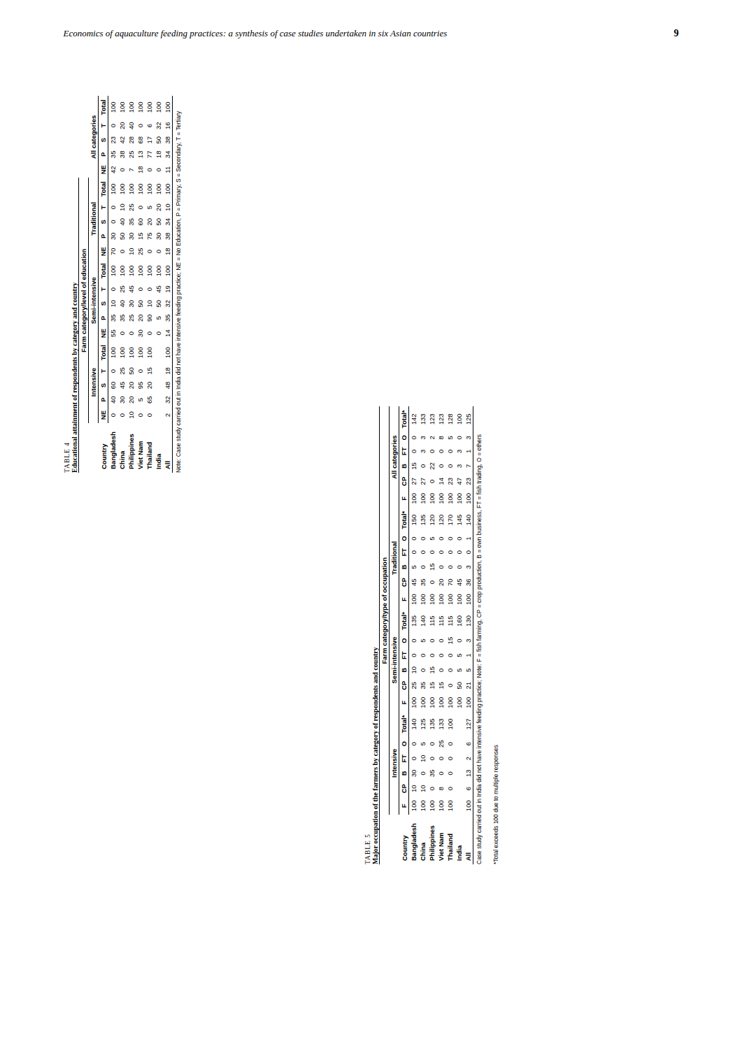Economics of aquaculture feeding practices: a synthesis of case studies undertaken in six Asian countries
9
TABLE 4
Educational attainment of respondents by category and country
| Country | Farm category/level of education |
| --- | --- |
| Intensive | Semi-intensive | Traditional | All categories |
| NE | P | S | T | Total | NE | P | S | T | Total | NE | P | S | T | Total | NE | P | S | T | Total |
| Bangladesh | 0 | 40 | 60 | 0 | 100 | 55 | 35 | 10 | 0 | 100 | 70 | 30 | 0 | 0 | 100 | 42 | 35 | 23 | 0 | 100 |
| China | 0 | 30 | 45 | 25 | 100 | 0 | 35 | 40 | 25 | 100 | 0 | 50 | 40 | 10 | 100 | 0 | 38 | 42 | 20 | 100 |
| Philippines | 10 | 20 | 20 | 50 | 100 | 0 | 25 | 30 | 45 | 100 | 10 | 30 | 35 | 25 | 100 | 7 | 25 | 28 | 40 | 100 |
| Viet Nam | 0 | 5 | 95 | 0 | 100 | 30 | 20 | 50 | 0 | 100 | 25 | 15 | 60 | 0 | 100 | 18 | 13 | 68 | 0 | 100 |
| Thailand | 0 | 65 | 20 | 15 | 100 | 0 | 90 | 10 | 0 | 100 | 0 | 75 | 20 | 5 | 100 | 0 | 77 | 17 | 6 | 100 |
| India | | | | | | 0 | 5 | 50 | 45 | 100 | 0 | 30 | 50 | 20 | 100 | 0 | 18 | 50 | 32 | 100 |
| All | 2 | 32 | 48 | 18 | 100 | 14 | 35 | 32 | 19 | 100 | 18 | 38 | 34 | 10 | 100 | 11 | 34 | 38 | 16 | 100 |
Note: Case study carried out in India did not have intensive feeding practice; NE = No Education, P = Primary, S = Secondary, T = Tertiary
TABLE 5
Major occupation of the farmers by category of respondents and country
| Country | Farm category/type of occupation |
| --- | --- |
| Intensive | Semi-intensive | Traditional | All categories |
| F | CP | B | FT | O | Total* | F | CP | B | FT | O | Total* | F | CP | B | FT | O | Total* | F | CP | B | FT | O | Total* |
| Bangladesh | 100 | 10 | 30 | 0 | 0 | 140 | 100 | 25 | 10 | 0 | 0 | 135 | 100 | 45 | 5 | 0 | 0 | 150 | 100 | 27 | 15 | 0 | 0 | 142 |
| China | 100 | 10 | 0 | 10 | 5 | 125 | 100 | 35 | 0 | 0 | 5 | 140 | 100 | 35 | 0 | 0 | 0 | 135 | 100 | 27 | 0 | 3 | 3 | 133 |
| Philippines | 100 | 0 | 35 | 0 | 0 | 135 | 100 | 15 | 15 | 0 | 0 | 115 | 100 | 0 | 15 | 0 | 5 | 120 | 100 | 0 | 22 | 0 | 2 | 123 |
| Viet Nam | 100 | 8 | 0 | 0 | 25 | 133 | 100 | 15 | 0 | 0 | 0 | 115 | 100 | 20 | 0 | 0 | 0 | 120 | 100 | 14 | 0 | 0 | 8 | 123 |
| Thailand | 100 | 0 | 0 | 0 | 0 | 100 | 100 | 0 | 0 | 0 | 15 | 115 | 100 | 70 | 0 | 0 | 0 | 170 | 100 | 23 | 0 | 0 | 5 | 128 |
| India | | | | | | | 100 | 50 | 5 | 5 | 0 | 160 | 100 | 45 | 0 | 0 | 0 | 145 | 100 | 47 | 3 | 3 | 0 | 100 |
| All | 100 | 6 | 13 | 2 | 6 | 127 | 100 | 21 | 5 | 1 | 3 | 130 | 100 | 36 | 3 | 0 | 1 | 140 | 100 | 23 | 7 | 1 | 3 | 125 |
Case study carried out in India did not have intensive feeding practice; Note: F = fish farming, CP = crop production, B = own business, FT = fish trading, O = others
*Total exceeds 100 due to multiple responses